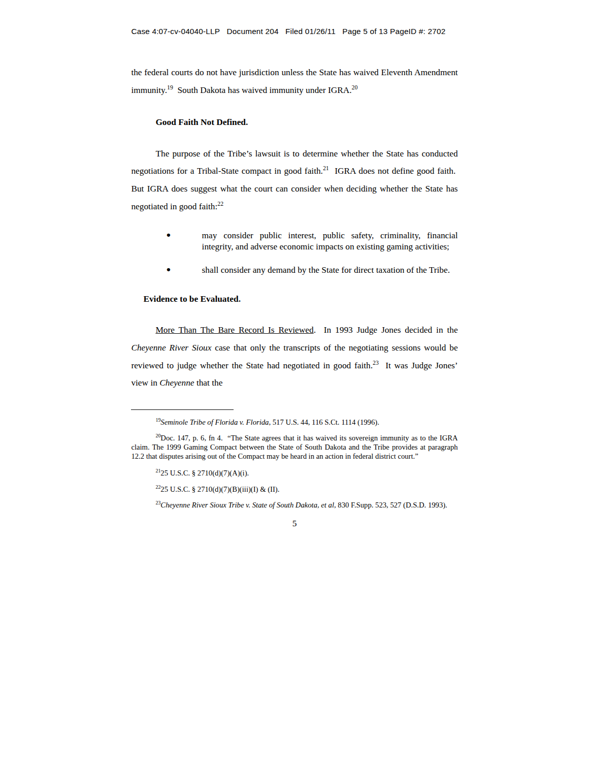Case 4:07-cv-04040-LLP Document 204 Filed 01/26/11 Page 5 of 13 PageID #: 2702
the federal courts do not have jurisdiction unless the State has waived Eleventh Amendment immunity.19 South Dakota has waived immunity under IGRA.20
Good Faith Not Defined.
The purpose of the Tribe’s lawsuit is to determine whether the State has conducted negotiations for a Tribal-State compact in good faith.21 IGRA does not define good faith. But IGRA does suggest what the court can consider when deciding whether the State has negotiated in good faith:22
●may consider public interest, public safety, criminality, financial integrity, and adverse economic impacts on existing gaming activities;
●shall consider any demand by the State for direct taxation of the Tribe.
Evidence to be Evaluated.
More Than The Bare Record Is Reviewed. In 1993 Judge Jones decided in the Cheyenne River Sioux case that only the transcripts of the negotiating sessions would be reviewed to judge whether the State had negotiated in good faith.23 It was Judge Jones’ view in Cheyenne that the
19Seminole Tribe of Florida v. Florida, 517 U.S. 44, 116 S.Ct. 1114 (1996).
20Doc. 147, p. 6, fn 4. “The State agrees that it has waived its sovereign immunity as to the IGRA claim. The 1999 Gaming Compact between the State of South Dakota and the Tribe provides at paragraph 12.2 that disputes arising out of the Compact may be heard in an action in federal district court.”
2125 U.S.C. § 2710(d)(7)(A)(i).
2225 U.S.C. § 2710(d)(7)(B)(iii)(I) & (II).
23Cheyenne River Sioux Tribe v. State of South Dakota, et al, 830 F.Supp. 523, 527 (D.S.D. 1993).
5